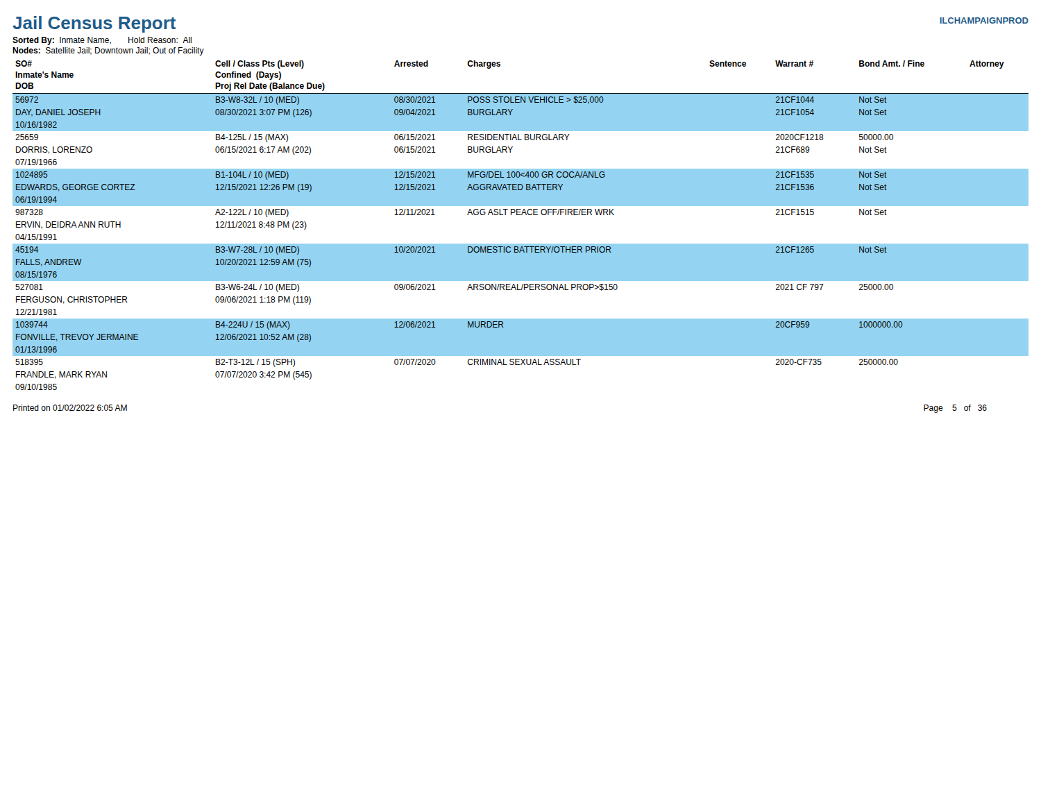ILCHAMPAIGNPROD
Jail Census Report
Sorted By: Inmate Name, Hold Reason: All
Nodes: Satellite Jail; Downtown Jail; Out of Facility
| SO# | Cell / Class Pts (Level) | Arrested | Charges | Sentence | Warrant # | Bond Amt. / Fine | Attorney |
| --- | --- | --- | --- | --- | --- | --- | --- |
| Inmate's Name | Confined (Days) | | | | | | |
| DOB | Proj Rel Date (Balance Due) | | | | | | |
| 56972 | B3-W8-32L / 10 (MED) | 08/30/2021 | POSS STOLEN VEHICLE > $25,000 | | 21CF1044 | Not Set | |
| DAY, DANIEL JOSEPH | 08/30/2021 3:07 PM (126) | 09/04/2021 | BURGLARY | | 21CF1054 | Not Set | |
| 10/16/1982 | | | | | | | |
| 25659 | B4-125L / 15 (MAX) | 06/15/2021 | RESIDENTIAL BURGLARY | | 2020CF1218 | 50000.00 | |
| DORRIS, LORENZO | 06/15/2021 6:17 AM (202) | 06/15/2021 | BURGLARY | | 21CF689 | Not Set | |
| 07/19/1966 | | | | | | | |
| 1024895 | B1-104L / 10 (MED) | 12/15/2021 | MFG/DEL 100<400 GR COCA/ANLG | | 21CF1535 | Not Set | |
| EDWARDS, GEORGE CORTEZ | 12/15/2021 12:26 PM (19) | 12/15/2021 | AGGRAVATED BATTERY | | 21CF1536 | Not Set | |
| 06/19/1994 | | | | | | | |
| 987328 | A2-122L / 10 (MED) | 12/11/2021 | AGG ASLT PEACE OFF/FIRE/ER WRK | | 21CF1515 | Not Set | |
| ERVIN, DEIDRA ANN RUTH | 12/11/2021 8:48 PM (23) | | | | | | |
| 04/15/1991 | | | | | | | |
| 45194 | B3-W7-28L / 10 (MED) | 10/20/2021 | DOMESTIC BATTERY/OTHER PRIOR | | 21CF1265 | Not Set | |
| FALLS, ANDREW | 10/20/2021 12:59 AM (75) | | | | | | |
| 08/15/1976 | | | | | | | |
| 527081 | B3-W6-24L / 10 (MED) | 09/06/2021 | ARSON/REAL/PERSONAL PROP>$150 | | 2021 CF 797 | 25000.00 | |
| FERGUSON, CHRISTOPHER | 09/06/2021 1:18 PM (119) | | | | | | |
| 12/21/1981 | | | | | | | |
| 1039744 | B4-224U / 15 (MAX) | 12/06/2021 | MURDER | | 20CF959 | 1000000.00 | |
| FONVILLE, TREVOY JERMAINE | 12/06/2021 10:52 AM (28) | | | | | | |
| 01/13/1996 | | | | | | | |
| 518395 | B2-T3-12L / 15 (SPH) | 07/07/2020 | CRIMINAL SEXUAL ASSAULT | | 2020-CF735 | 250000.00 | |
| FRANDLE, MARK RYAN | 07/07/2020 3:42 PM (545) | | | | | | |
| 09/10/1985 | | | | | | | |
Printed on 01/02/2022 6:05 AM Page 5 of 36